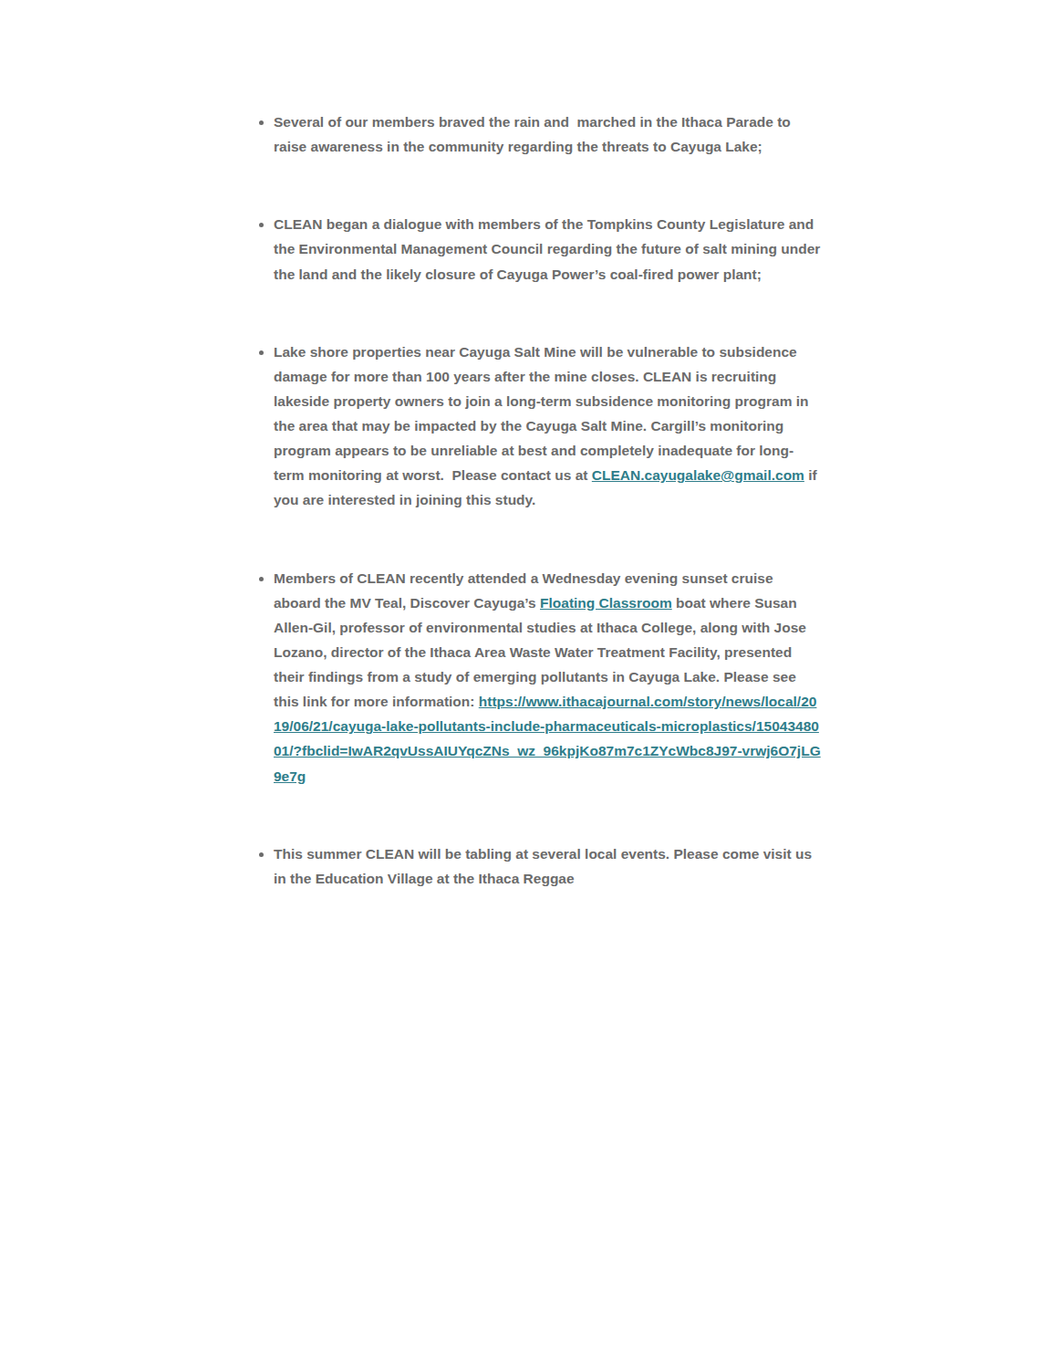Several of our members braved the rain and marched in the Ithaca Parade to raise awareness in the community regarding the threats to Cayuga Lake;
CLEAN began a dialogue with members of the Tompkins County Legislature and the Environmental Management Council regarding the future of salt mining under the land and the likely closure of Cayuga Power’s coal-fired power plant;
Lake shore properties near Cayuga Salt Mine will be vulnerable to subsidence damage for more than 100 years after the mine closes. CLEAN is recruiting lakeside property owners to join a long-term subsidence monitoring program in the area that may be impacted by the Cayuga Salt Mine. Cargill’s monitoring program appears to be unreliable at best and completely inadequate for long-term monitoring at worst. Please contact us at CLEAN.cayugalake@gmail.com if you are interested in joining this study.
Members of CLEAN recently attended a Wednesday evening sunset cruise aboard the MV Teal, Discover Cayuga’s Floating Classroom boat where Susan Allen-Gil, professor of environmental studies at Ithaca College, along with Jose Lozano, director of the Ithaca Area Waste Water Treatment Facility, presented their findings from a study of emerging pollutants in Cayuga Lake. Please see this link for more information: https://www.ithacajournal.com/story/news/local/2019/06/21/cayuga-lake-pollutants-include-pharmaceuticals-microplastics/1504348001/?fbclid=IwAR2qvUssAIUYqcZNs_wz_96kpjKo87m7c1ZYcWbc8J97-vrwj6O7jLG9e7g
This summer CLEAN will be tabling at several local events. Please come visit us in the Education Village at the Ithaca Reggae